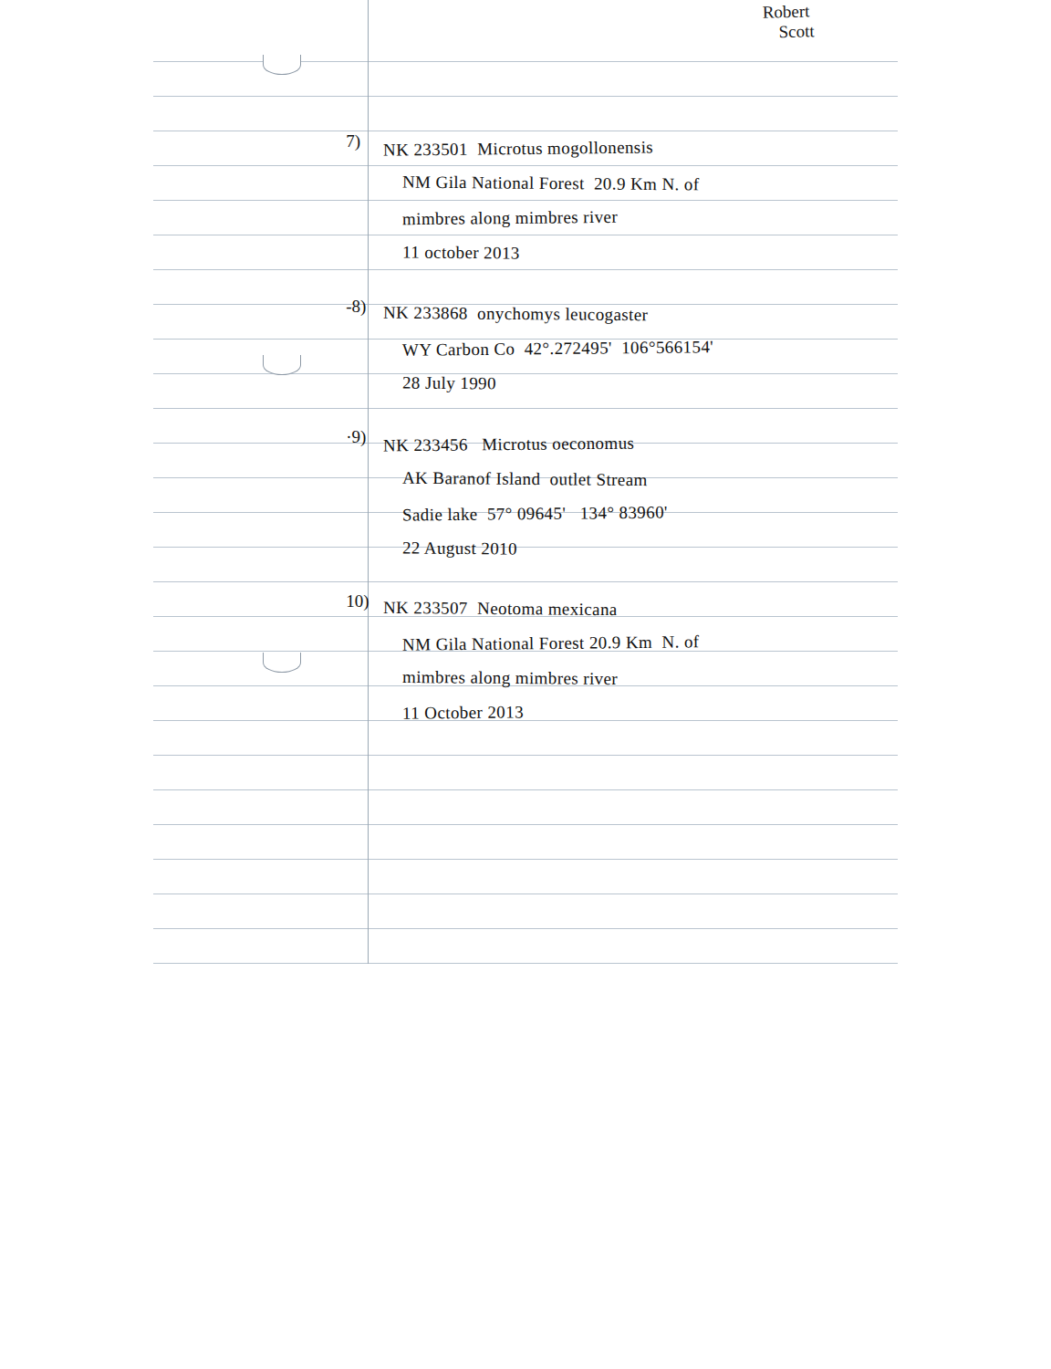Robert Scott
7)
NK 233501 Microtus mogollonensis
NM Gila National Forest 20.9 Km N. of
mimbres along mimbres river
11 october 2013
-8)
NK 233868 onychomys leucogaster
WY Carbon Co 42°.272495' 106°566154'
28 July 1990
·9)
NK 233456 Microtus oeconomus
AK Baranof Island outlet Stream
Sadie lake 57° 09645' 134° 83960'
22 August 2010
10)
NK 233507 Neotoma mexicana
NM Gila National Forest 20.9 Km N. of
mimbres along mimbres river
11 October 2013